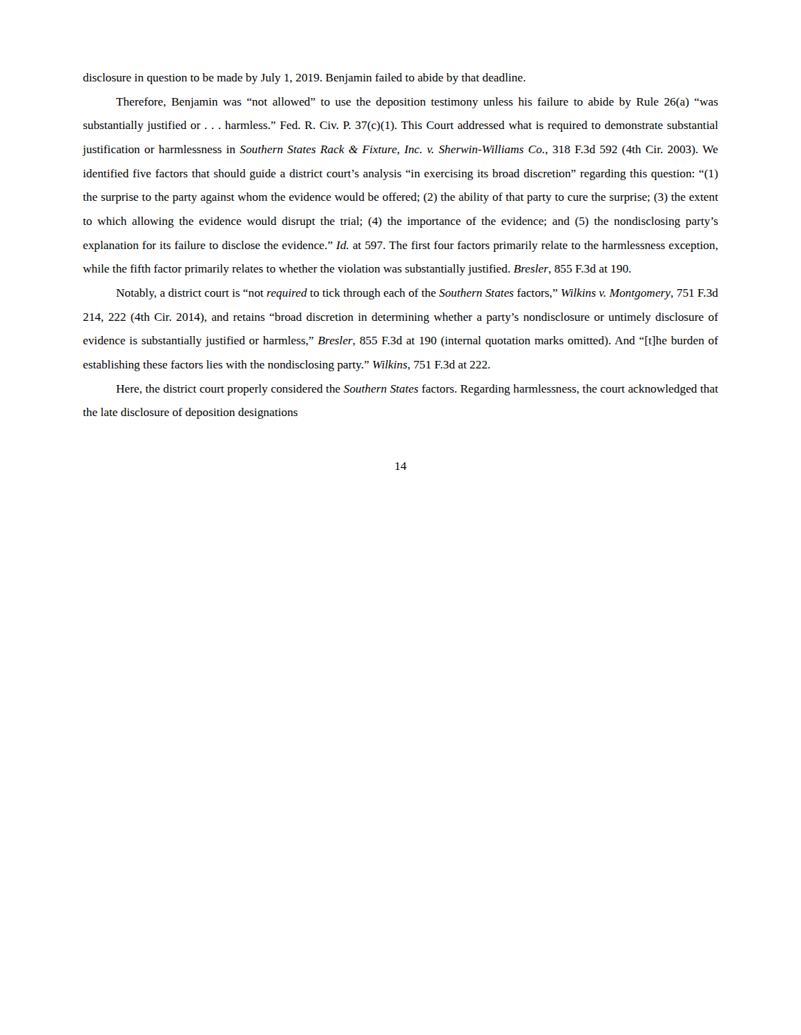disclosure in question to be made by July 1, 2019. Benjamin failed to abide by that deadline.
Therefore, Benjamin was “not allowed” to use the deposition testimony unless his failure to abide by Rule 26(a) “was substantially justified or . . . harmless.” Fed. R. Civ. P. 37(c)(1). This Court addressed what is required to demonstrate substantial justification or harmlessness in Southern States Rack & Fixture, Inc. v. Sherwin-Williams Co., 318 F.3d 592 (4th Cir. 2003). We identified five factors that should guide a district court’s analysis “in exercising its broad discretion” regarding this question: “(1) the surprise to the party against whom the evidence would be offered; (2) the ability of that party to cure the surprise; (3) the extent to which allowing the evidence would disrupt the trial; (4) the importance of the evidence; and (5) the nondisclosing party’s explanation for its failure to disclose the evidence.” Id. at 597. The first four factors primarily relate to the harmlessness exception, while the fifth factor primarily relates to whether the violation was substantially justified. Bresler, 855 F.3d at 190.
Notably, a district court is “not required to tick through each of the Southern States factors,” Wilkins v. Montgomery, 751 F.3d 214, 222 (4th Cir. 2014), and retains “broad discretion in determining whether a party’s nondisclosure or untimely disclosure of evidence is substantially justified or harmless,” Bresler, 855 F.3d at 190 (internal quotation marks omitted). And “[t]he burden of establishing these factors lies with the nondisclosing party.” Wilkins, 751 F.3d at 222.
Here, the district court properly considered the Southern States factors. Regarding harmlessness, the court acknowledged that the late disclosure of deposition designations
14